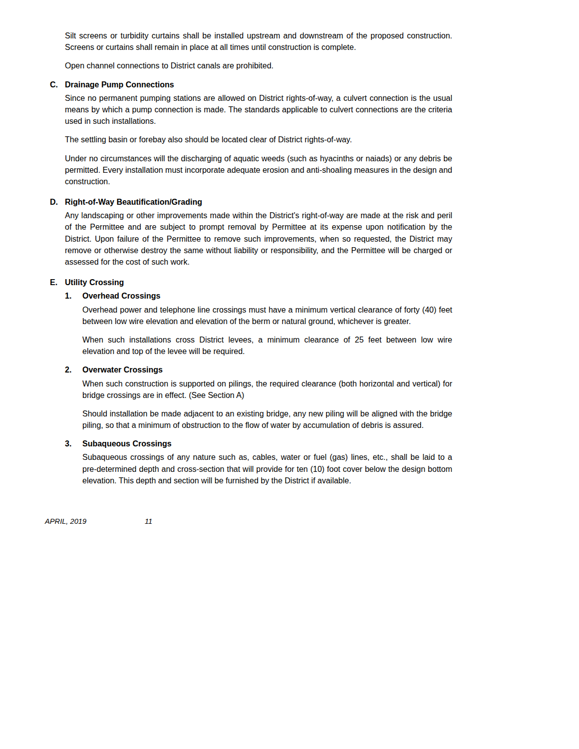Silt screens or turbidity curtains shall be installed upstream and downstream of the proposed construction. Screens or curtains shall remain in place at all times until construction is complete.
Open channel connections to District canals are prohibited.
C.
Drainage Pump Connections
Since no permanent pumping stations are allowed on District rights-of-way, a culvert connection is the usual means by which a pump connection is made. The standards applicable to culvert connections are the criteria used in such installations.
The settling basin or forebay also should be located clear of District rights-of-way.
Under no circumstances will the discharging of aquatic weeds (such as hyacinths or naiads) or any debris be permitted. Every installation must incorporate adequate erosion and anti-shoaling measures in the design and construction.
D.
Right-of-Way Beautification/Grading
Any landscaping or other improvements made within the District's right-of-way are made at the risk and peril of the Permittee and are subject to prompt removal by Permittee at its expense upon notification by the District. Upon failure of the Permittee to remove such improvements, when so requested, the District may remove or otherwise destroy the same without liability or responsibility, and the Permittee will be charged or assessed for the cost of such work.
E.
Utility Crossing
1.
Overhead Crossings
Overhead power and telephone line crossings must have a minimum vertical clearance of forty (40) feet between low wire elevation and elevation of the berm or natural ground, whichever is greater.
When such installations cross District levees, a minimum clearance of 25 feet between low wire elevation and top of the levee will be required.
2.
Overwater Crossings
When such construction is supported on pilings, the required clearance (both horizontal and vertical) for bridge crossings are in effect. (See Section A)
Should installation be made adjacent to an existing bridge, any new piling will be aligned with the bridge piling, so that a minimum of obstruction to the flow of water by accumulation of debris is assured.
3.
Subaqueous Crossings
Subaqueous crossings of any nature such as, cables, water or fuel (gas) lines, etc., shall be laid to a pre-determined depth and cross-section that will provide for ten (10) foot cover below the design bottom elevation. This depth and section will be furnished by the District if available.
APRIL, 2019 11